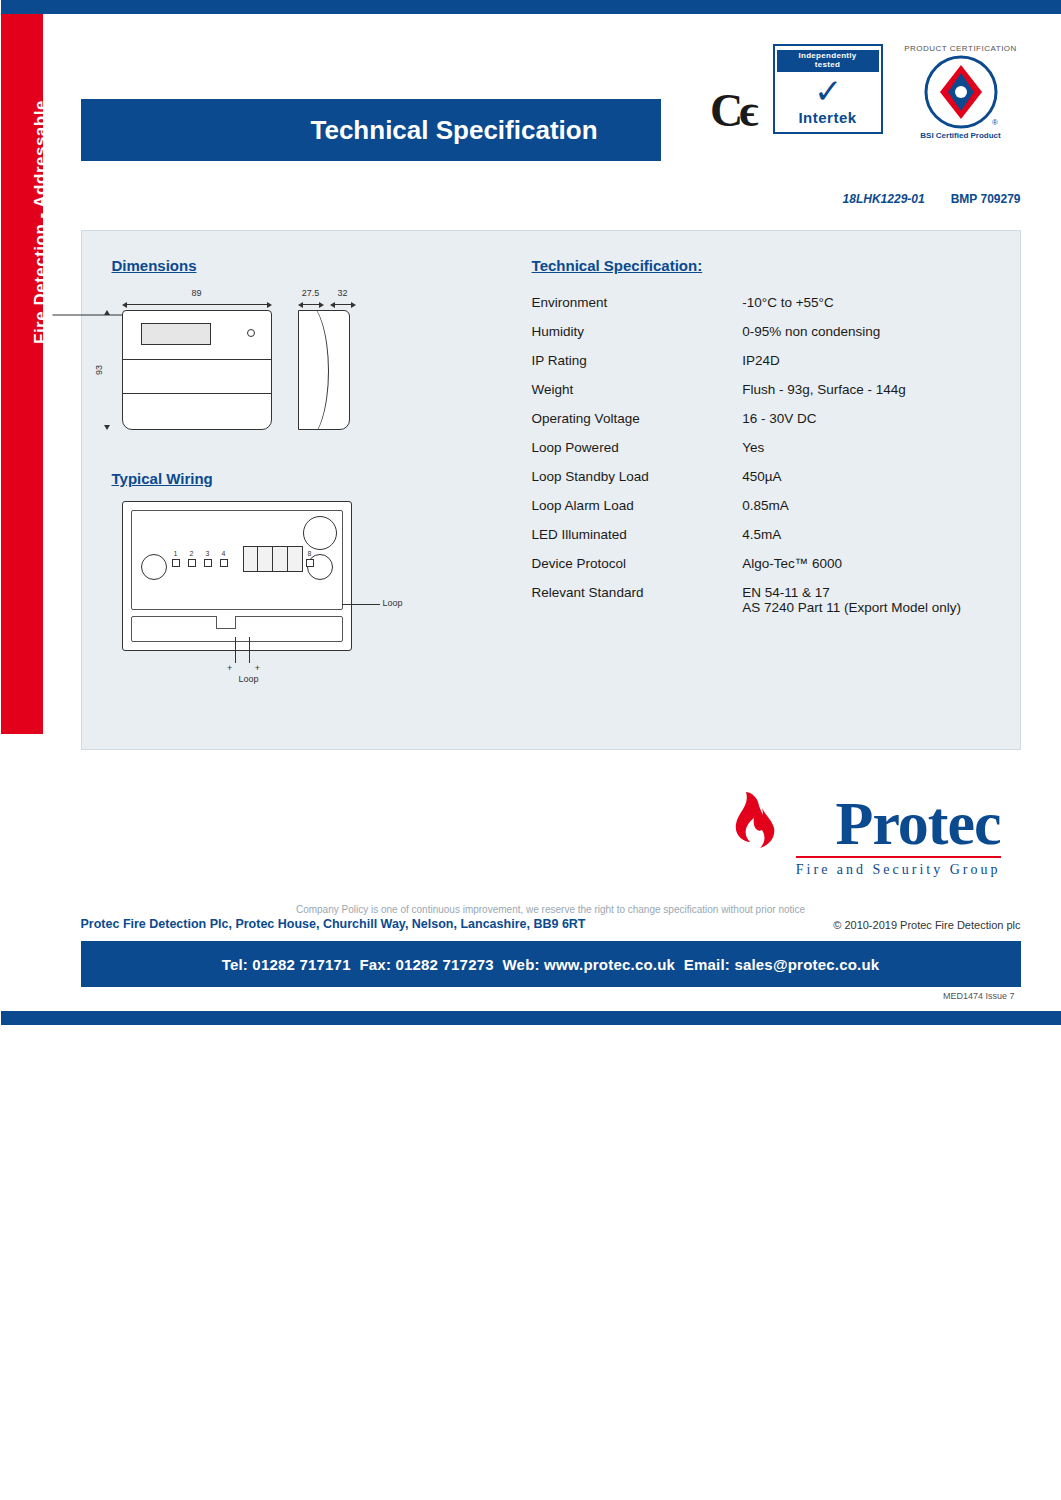Fire Detection - Addressable
Technical Specification
Cϵ
Independently
tested
✓
Intertek
PRODUCT CERTIFICATION
®
BSI Certified Product
18LHK1229-01 BMP 709279
Dimensions
89
93
27.5
32
Typical Wiring
1
2
3
4
5
6
7
8
Loop
+ + Loop
Technical Specification:
| Environment | -10°C to +55°C |
| Humidity | 0-95% non condensing |
| IP Rating | IP24D |
| Weight | Flush - 93g, Surface - 144g |
| Operating Voltage | 16 - 30V DC |
| Loop Powered | Yes |
| Loop Standby Load | 450µA |
| Loop Alarm Load | 0.85mA |
| LED Illuminated | 4.5mA |
| Device Protocol | Algo-Tec™ 6000 |
| Relevant Standard | EN 54-11 & 17 AS 7240 Part 11 (Export Model only) |
Protec
Fire and Security Group
Company Policy is one of continuous improvement, we reserve the right to change specification without prior notice
Protec Fire Detection Plc, Protec House, Churchill Way, Nelson, Lancashire, BB9 6RT
© 2010-2019 Protec Fire Detection plc
Tel: 01282 717171 Fax: 01282 717273 Web: www.protec.co.uk Email: sales@protec.co.uk
MED1474 Issue 7